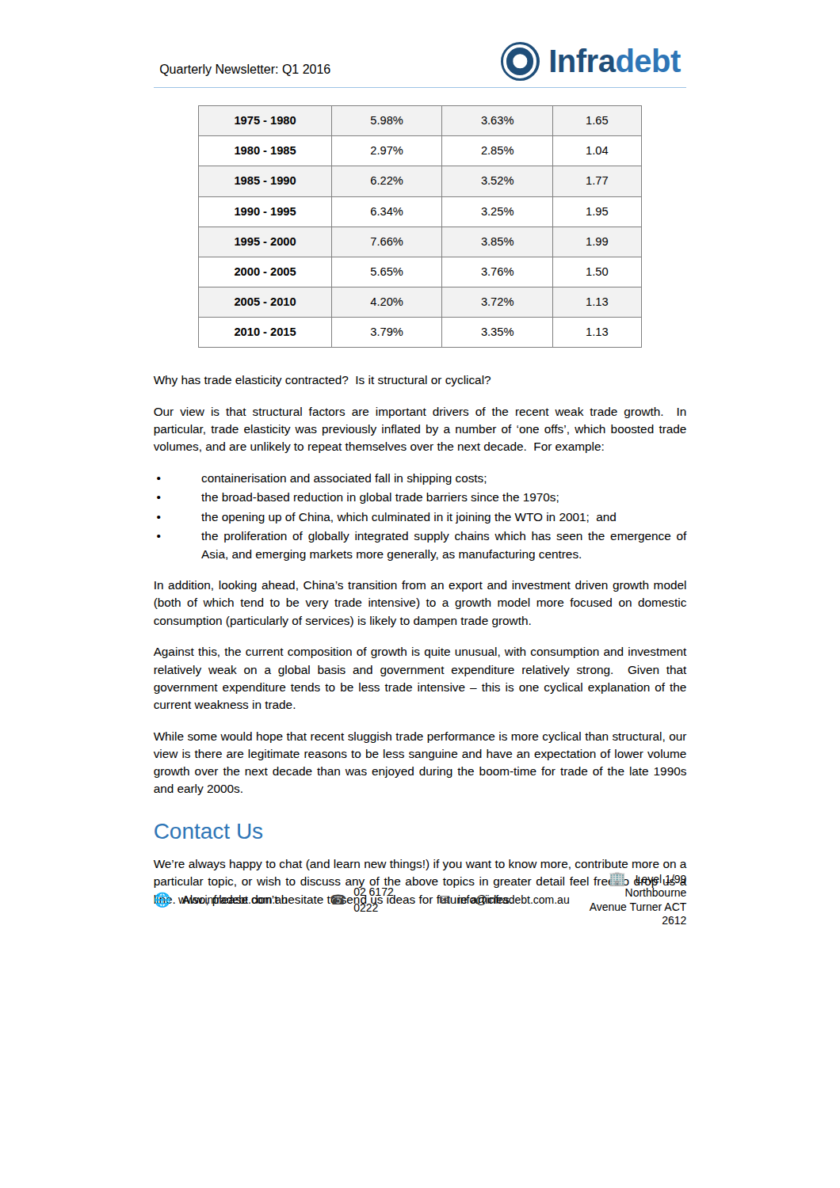Quarterly Newsletter: Q1 2016
Infradebt
| 1975 - 1980 | 5.98% | 3.63% | 1.65 |
| 1980 - 1985 | 2.97% | 2.85% | 1.04 |
| 1985 - 1990 | 6.22% | 3.52% | 1.77 |
| 1990 - 1995 | 6.34% | 3.25% | 1.95 |
| 1995 - 2000 | 7.66% | 3.85% | 1.99 |
| 2000 - 2005 | 5.65% | 3.76% | 1.50 |
| 2005 - 2010 | 4.20% | 3.72% | 1.13 |
| 2010 - 2015 | 3.79% | 3.35% | 1.13 |
Why has trade elasticity contracted? Is it structural or cyclical?
Our view is that structural factors are important drivers of the recent weak trade growth. In particular, trade elasticity was previously inflated by a number of ‘one offs’, which boosted trade volumes, and are unlikely to repeat themselves over the next decade. For example:
•containerisation and associated fall in shipping costs;
•the broad-based reduction in global trade barriers since the 1970s;
•the opening up of China, which culminated in it joining the WTO in 2001; and
•the proliferation of globally integrated supply chains which has seen the emergence of Asia, and emerging markets more generally, as manufacturing centres.
In addition, looking ahead, China’s transition from an export and investment driven growth model (both of which tend to be very trade intensive) to a growth model more focused on domestic consumption (particularly of services) is likely to dampen trade growth.
Against this, the current composition of growth is quite unusual, with consumption and investment relatively weak on a global basis and government expenditure relatively strong. Given that government expenditure tends to be less trade intensive – this is one cyclical explanation of the current weakness in trade.
While some would hope that recent sluggish trade performance is more cyclical than structural, our view is there are legitimate reasons to be less sanguine and have an expectation of lower volume growth over the next decade than was enjoyed during the boom-time for trade of the late 1990s and early 2000s.
Contact Us
We’re always happy to chat (and learn new things!) if you want to know more, contribute more on a particular topic, or wish to discuss any of the above topics in greater detail feel free to drop us a line. Also, please don’t hesitate to send us ideas for future articles.
🌐www.infradebt.com.au
☎02 6172 0222
✉info@infradebt.com.au
🏢 Level 1/99 Northbourne
Avenue Turner ACT 2612